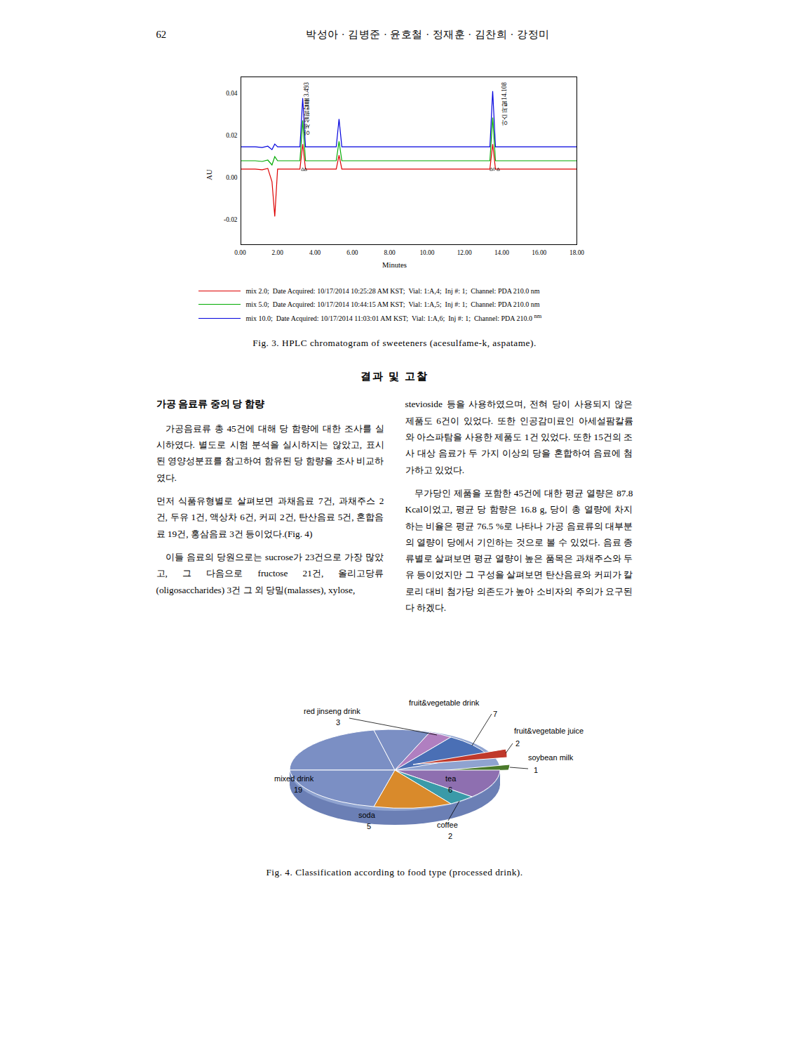62
박성아 · 김병준 · 윤호철 · 정재훈 · 김찬희 · 강정미
AU
0.04 0.02 0.00 -0.02
아세설팜칼륨 - 3.493
아스파탐 - 14.108
0.00 2.00 4.00 6.00 8.00 10.00 12.00 14.00 16.00 18.00
Minutes
mix 2.0; Date Acquired: 10/17/2014 10:25:28 AM KST; Vial: 1:A,4; Inj #: 1; Channel: PDA 210.0 nm
mix 5.0; Date Acquired: 10/17/2014 10:44:15 AM KST; Vial: 1:A,5; Inj #: 1; Channel: PDA 210.0 nm
mix 10.0; Date Acquired: 10/17/2014 11:03:01 AM KST; Vial: 1:A,6; Inj #: 1; Channel: PDA 210.0 nm
Fig. 3. HPLC chromatogram of sweeteners (acesulfame-k, aspatame).
결과 및 고찰
가공 음료류 중의 당 함량
가공음료류 총 45건에 대해 당 함량에 대한 조사를 실시하였다. 별도로 시험 분석을 실시하지는 않았고, 표시된 영양성분표를 참고하여 함유된 당 함량을 조사 비교하였다.
먼저 식품유형별로 살펴보면 과채음료 7건, 과채주스 2건, 두유 1건, 액상차 6건, 커피 2건, 탄산음료 5건, 혼합음료 19건, 홍삼음료 3건 등이었다.(Fig. 4)
이들 음료의 당원으로는 sucrose가 23건으로 가장 많았고, 그 다음으로 fructose 21건, 올리고당류(oligosaccharides) 3건 그 외 당밀(malasses), xylose,
stevioside 등을 사용하였으며, 전혀 당이 사용되지 않은 제품도 6건이 있었다. 또한 인공감미료인 아세설팜칼륨와 아스파탐을 사용한 제품도 1건 있었다. 또한 15건의 조사 대상 음료가 두 가지 이상의 당을 혼합하여 음료에 첨가하고 있었다.
무가당인 제품을 포함한 45건에 대한 평균 열량은 87.8 Kcal이었고, 평균 당 함량은 16.8 g, 당이 총 열량에 차지하는 비율은 평균 76.5 %로 나타나 가공 음료류의 대부분의 열량이 당에서 기인하는 것으로 볼 수 있었다. 음료 종류별로 살펴보면 평균 열량이 높은 품목은 과채주스와 두유 등이었지만 그 구성을 살펴보면 탄산음료와 커피가 칼로리 대비 첨가당 의존도가 높아 소비자의 주의가 요구된다 하겠다.
red jinseng drink 3 fruit&vegetable drink 7 fruit&vegetable juice 2 soybean milk 1 tea 6 coffee 2 soda 5 mixed drink 19
Fig. 4. Classification according to food type (processed drink).